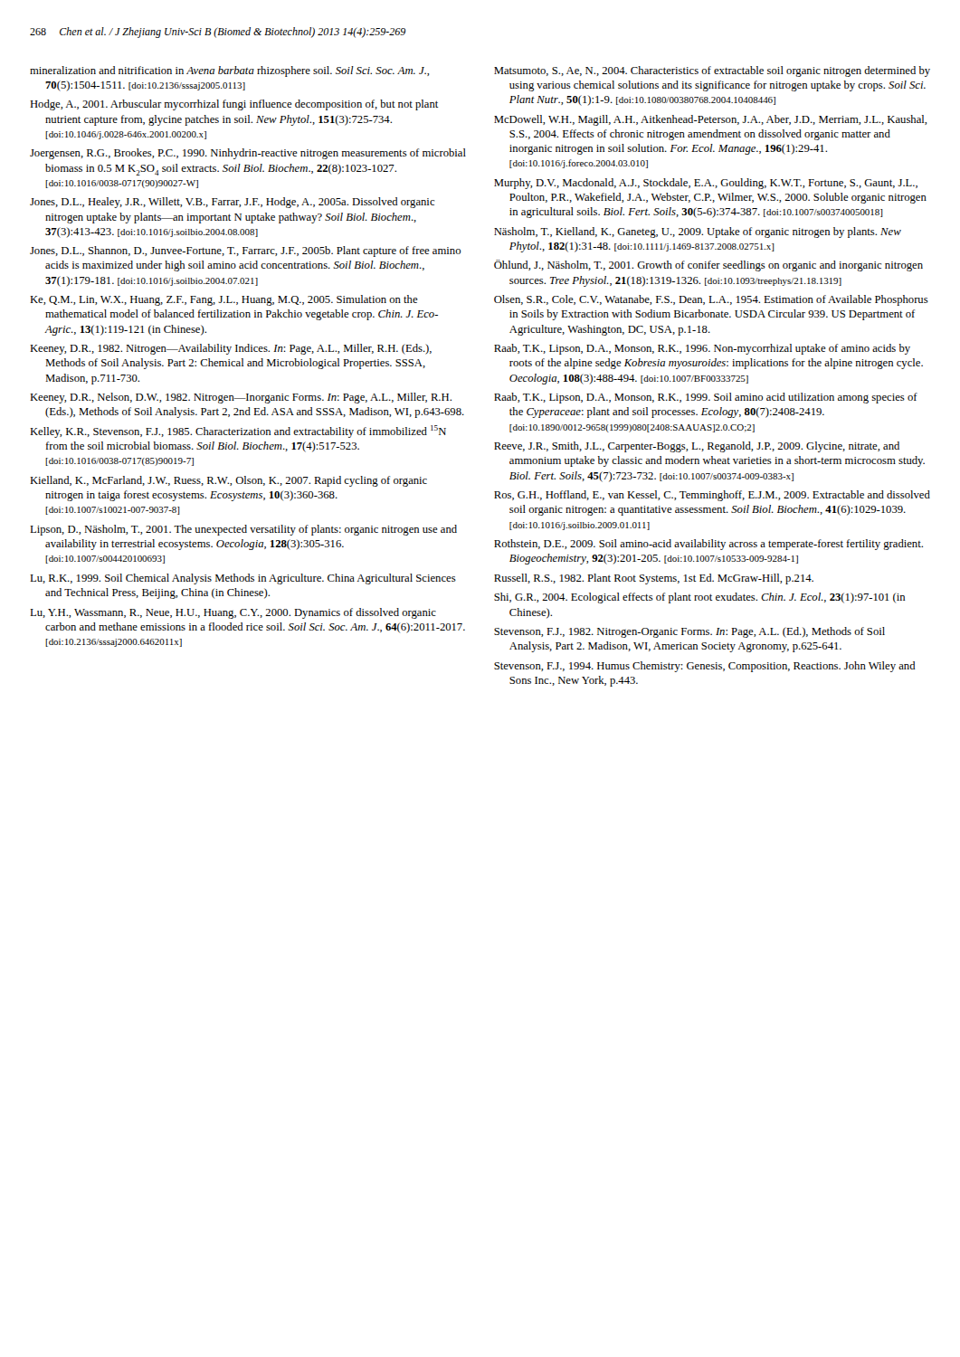268 Chen et al. / J Zhejiang Univ-Sci B (Biomed & Biotechnol) 2013 14(4):259-269
mineralization and nitrification in Avena barbata rhizosphere soil. Soil Sci. Soc. Am. J., 70(5):1504-1511. [doi:10.2136/sssaj2005.0113]
Hodge, A., 2001. Arbuscular mycorrhizal fungi influence decomposition of, but not plant nutrient capture from, glycine patches in soil. New Phytol., 151(3):725-734. [doi:10.1046/j.0028-646x.2001.00200.x]
Joergensen, R.G., Brookes, P.C., 1990. Ninhydrin-reactive nitrogen measurements of microbial biomass in 0.5 M K2SO4 soil extracts. Soil Biol. Biochem., 22(8):1023-1027. [doi:10.1016/0038-0717(90)90027-W]
Jones, D.L., Healey, J.R., Willett, V.B., Farrar, J.F., Hodge, A., 2005a. Dissolved organic nitrogen uptake by plants—an important N uptake pathway? Soil Biol. Biochem., 37(3):413-423. [doi:10.1016/j.soilbio.2004.08.008]
Jones, D.L., Shannon, D., Junvee-Fortune, T., Farrarc, J.F., 2005b. Plant capture of free amino acids is maximized under high soil amino acid concentrations. Soil Biol. Biochem., 37(1):179-181. [doi:10.1016/j.soilbio.2004.07.021]
Ke, Q.M., Lin, W.X., Huang, Z.F., Fang, J.L., Huang, M.Q., 2005. Simulation on the mathematical model of balanced fertilization in Pakchio vegetable crop. Chin. J. Eco-Agric., 13(1):119-121 (in Chinese).
Keeney, D.R., 1982. Nitrogen—Availability Indices. In: Page, A.L., Miller, R.H. (Eds.), Methods of Soil Analysis. Part 2: Chemical and Microbiological Properties. SSSA, Madison, p.711-730.
Keeney, D.R., Nelson, D.W., 1982. Nitrogen—Inorganic Forms. In: Page, A.L., Miller, R.H. (Eds.), Methods of Soil Analysis. Part 2, 2nd Ed. ASA and SSSA, Madison, WI, p.643-698.
Kelley, K.R., Stevenson, F.J., 1985. Characterization and extractability of immobilized 15N from the soil microbial biomass. Soil Biol. Biochem., 17(4):517-523. [doi:10.1016/0038-0717(85)90019-7]
Kielland, K., McFarland, J.W., Ruess, R.W., Olson, K., 2007. Rapid cycling of organic nitrogen in taiga forest ecosystems. Ecosystems, 10(3):360-368. [doi:10.1007/s10021-007-9037-8]
Lipson, D., Näsholm, T., 2001. The unexpected versatility of plants: organic nitrogen use and availability in terrestrial ecosystems. Oecologia, 128(3):305-316. [doi:10.1007/s004420100693]
Lu, R.K., 1999. Soil Chemical Analysis Methods in Agriculture. China Agricultural Sciences and Technical Press, Beijing, China (in Chinese).
Lu, Y.H., Wassmann, R., Neue, H.U., Huang, C.Y., 2000. Dynamics of dissolved organic carbon and methane emissions in a flooded rice soil. Soil Sci. Soc. Am. J., 64(6):2011-2017. [doi:10.2136/sssaj2000.6462011x]
Matsumoto, S., Ae, N., 2004. Characteristics of extractable soil organic nitrogen determined by using various chemical solutions and its significance for nitrogen uptake by crops. Soil Sci. Plant Nutr., 50(1):1-9. [doi:10.1080/00380768.2004.10408446]
McDowell, W.H., Magill, A.H., Aitkenhead-Peterson, J.A., Aber, J.D., Merriam, J.L., Kaushal, S.S., 2004. Effects of chronic nitrogen amendment on dissolved organic matter and inorganic nitrogen in soil solution. For. Ecol. Manage., 196(1):29-41. [doi:10.1016/j.foreco.2004.03.010]
Murphy, D.V., Macdonald, A.J., Stockdale, E.A., Goulding, K.W.T., Fortune, S., Gaunt, J.L., Poulton, P.R., Wakefield, J.A., Webster, C.P., Wilmer, W.S., 2000. Soluble organic nitrogen in agricultural soils. Biol. Fert. Soils, 30(5-6):374-387. [doi:10.1007/s003740050018]
Näsholm, T., Kielland, K., Ganeteg, U., 2009. Uptake of organic nitrogen by plants. New Phytol., 182(1):31-48. [doi:10.1111/j.1469-8137.2008.02751.x]
Öhlund, J., Näsholm, T., 2001. Growth of conifer seedlings on organic and inorganic nitrogen sources. Tree Physiol., 21(18):1319-1326. [doi:10.1093/treephys/21.18.1319]
Olsen, S.R., Cole, C.V., Watanabe, F.S., Dean, L.A., 1954. Estimation of Available Phosphorus in Soils by Extraction with Sodium Bicarbonate. USDA Circular 939. US Department of Agriculture, Washington, DC, USA, p.1-18.
Raab, T.K., Lipson, D.A., Monson, R.K., 1996. Non-mycorrhizal uptake of amino acids by roots of the alpine sedge Kobresia myosuroides: implications for the alpine nitrogen cycle. Oecologia, 108(3):488-494. [doi:10.1007/BF00333725]
Raab, T.K., Lipson, D.A., Monson, R.K., 1999. Soil amino acid utilization among species of the Cyperaceae: plant and soil processes. Ecology, 80(7):2408-2419. [doi:10.1890/0012-9658(1999)080[2408:SAAUAS]2.0.CO;2]
Reeve, J.R., Smith, J.L., Carpenter-Boggs, L., Reganold, J.P., 2009. Glycine, nitrate, and ammonium uptake by classic and modern wheat varieties in a short-term microcosm study. Biol. Fert. Soils, 45(7):723-732. [doi:10.1007/s00374-009-0383-x]
Ros, G.H., Hoffland, E., van Kessel, C., Temminghoff, E.J.M., 2009. Extractable and dissolved soil organic nitrogen: a quantitative assessment. Soil Biol. Biochem., 41(6):1029-1039. [doi:10.1016/j.soilbio.2009.01.011]
Rothstein, D.E., 2009. Soil amino-acid availability across a temperate-forest fertility gradient. Biogeochemistry, 92(3):201-205. [doi:10.1007/s10533-009-9284-1]
Russell, R.S., 1982. Plant Root Systems, 1st Ed. McGraw-Hill, p.214.
Shi, G.R., 2004. Ecological effects of plant root exudates. Chin. J. Ecol., 23(1):97-101 (in Chinese).
Stevenson, F.J., 1982. Nitrogen-Organic Forms. In: Page, A.L. (Ed.), Methods of Soil Analysis, Part 2. Madison, WI, American Society Agronomy, p.625-641.
Stevenson, F.J., 1994. Humus Chemistry: Genesis, Composition, Reactions. John Wiley and Sons Inc., New York, p.443.